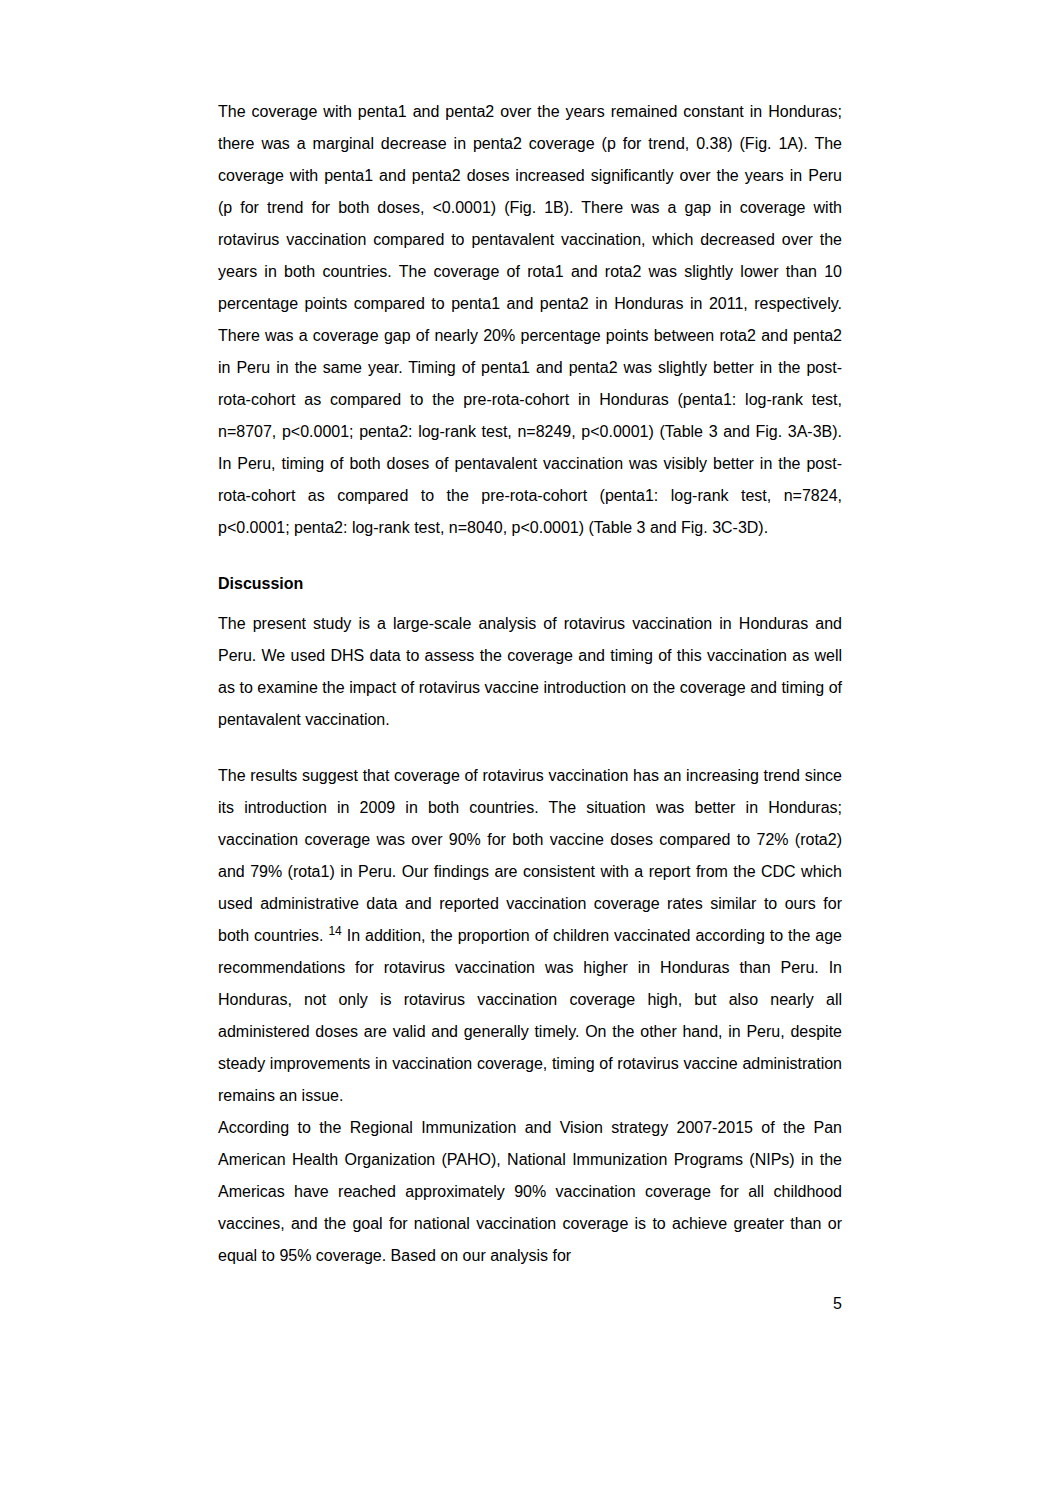The coverage with penta1 and penta2 over the years remained constant in Honduras; there was a marginal decrease in penta2 coverage (p for trend, 0.38) (Fig. 1A). The coverage with penta1 and penta2 doses increased significantly over the years in Peru (p for trend for both doses, <0.0001) (Fig. 1B). There was a gap in coverage with rotavirus vaccination compared to pentavalent vaccination, which decreased over the years in both countries. The coverage of rota1 and rota2 was slightly lower than 10 percentage points compared to penta1 and penta2 in Honduras in 2011, respectively. There was a coverage gap of nearly 20% percentage points between rota2 and penta2 in Peru in the same year. Timing of penta1 and penta2 was slightly better in the post-rota-cohort as compared to the pre-rota-cohort in Honduras (penta1: log-rank test, n=8707, p<0.0001; penta2: log-rank test, n=8249, p<0.0001) (Table 3 and Fig. 3A-3B). In Peru, timing of both doses of pentavalent vaccination was visibly better in the post-rota-cohort as compared to the pre-rota-cohort (penta1: log-rank test, n=7824, p<0.0001; penta2: log-rank test, n=8040, p<0.0001) (Table 3 and Fig. 3C-3D).
Discussion
The present study is a large-scale analysis of rotavirus vaccination in Honduras and Peru. We used DHS data to assess the coverage and timing of this vaccination as well as to examine the impact of rotavirus vaccine introduction on the coverage and timing of pentavalent vaccination.
The results suggest that coverage of rotavirus vaccination has an increasing trend since its introduction in 2009 in both countries. The situation was better in Honduras; vaccination coverage was over 90% for both vaccine doses compared to 72% (rota2) and 79% (rota1) in Peru. Our findings are consistent with a report from the CDC which used administrative data and reported vaccination coverage rates similar to ours for both countries. 14 In addition, the proportion of children vaccinated according to the age recommendations for rotavirus vaccination was higher in Honduras than Peru. In Honduras, not only is rotavirus vaccination coverage high, but also nearly all administered doses are valid and generally timely. On the other hand, in Peru, despite steady improvements in vaccination coverage, timing of rotavirus vaccine administration remains an issue.
According to the Regional Immunization and Vision strategy 2007-2015 of the Pan American Health Organization (PAHO), National Immunization Programs (NIPs) in the Americas have reached approximately 90% vaccination coverage for all childhood vaccines, and the goal for national vaccination coverage is to achieve greater than or equal to 95% coverage. Based on our analysis for
5